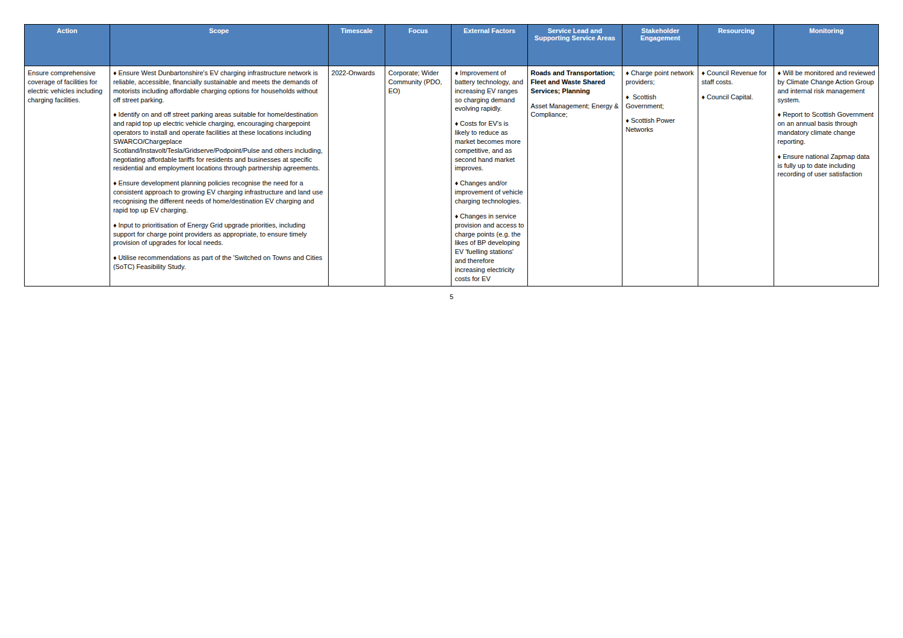| Action | Scope | Timescale | Focus | External Factors | Service Lead and Supporting Service Areas | Stakeholder Engagement | Resourcing | Monitoring |
| --- | --- | --- | --- | --- | --- | --- | --- | --- |
| Ensure comprehensive coverage of facilities for electric vehicles including charging facilities. | ♦ Ensure West Dunbartonshire's EV charging infrastructure network is reliable, accessible, financially sustainable and meets the demands of motorists including affordable charging options for households without off street parking. ♦ Identify on and off street parking areas suitable for home/destination and rapid top up electric vehicle charging, encouraging chargepoint operators to install and operate facilities at these locations including SWARCO/Chargeplace Scotland/Instavolt/Tesla/Gridserve/Podpoint/Pulse and others including, negotiating affordable tariffs for residents and businesses at specific residential and employment locations through partnership agreements. ♦ Ensure development planning policies recognise the need for a consistent approach to growing EV charging infrastructure and land use recognising the different needs of home/destination EV charging and rapid top up EV charging. ♦ Input to prioritisation of Energy Grid upgrade priorities, including support for charge point providers as appropriate, to ensure timely provision of upgrades for local needs. ♦ Utilise recommendations as part of the 'Switched on Towns and Cities (SoTC) Feasibility Study. | 2022-Onwards | Corporate; Wider Community (PDO, EO) | ♦ Improvement of battery technology, and increasing EV ranges so charging demand evolving rapidly. ♦ Costs for EV's is likely to reduce as market becomes more competitive, and as second hand market improves. ♦ Changes and/or improvement of vehicle charging technologies. ♦ Changes in service provision and access to charge points (e.g. the likes of BP developing EV 'fuelling stations' and therefore increasing electricity costs for EV | Roads and Transportation; Fleet and Waste Shared Services; Planning Asset Management; Energy & Compliance; | ♦ Charge point network providers; ♦ Scottish Government; ♦ Scottish Power Networks | ♦ Council Revenue for staff costs. ♦ Council Capital. | ♦ Will be monitored and reviewed by Climate Change Action Group and internal risk management system. ♦ Report to Scottish Government on an annual basis through mandatory climate change reporting. ♦ Ensure national Zapmap data is fully up to date including recording of user satisfaction |
5